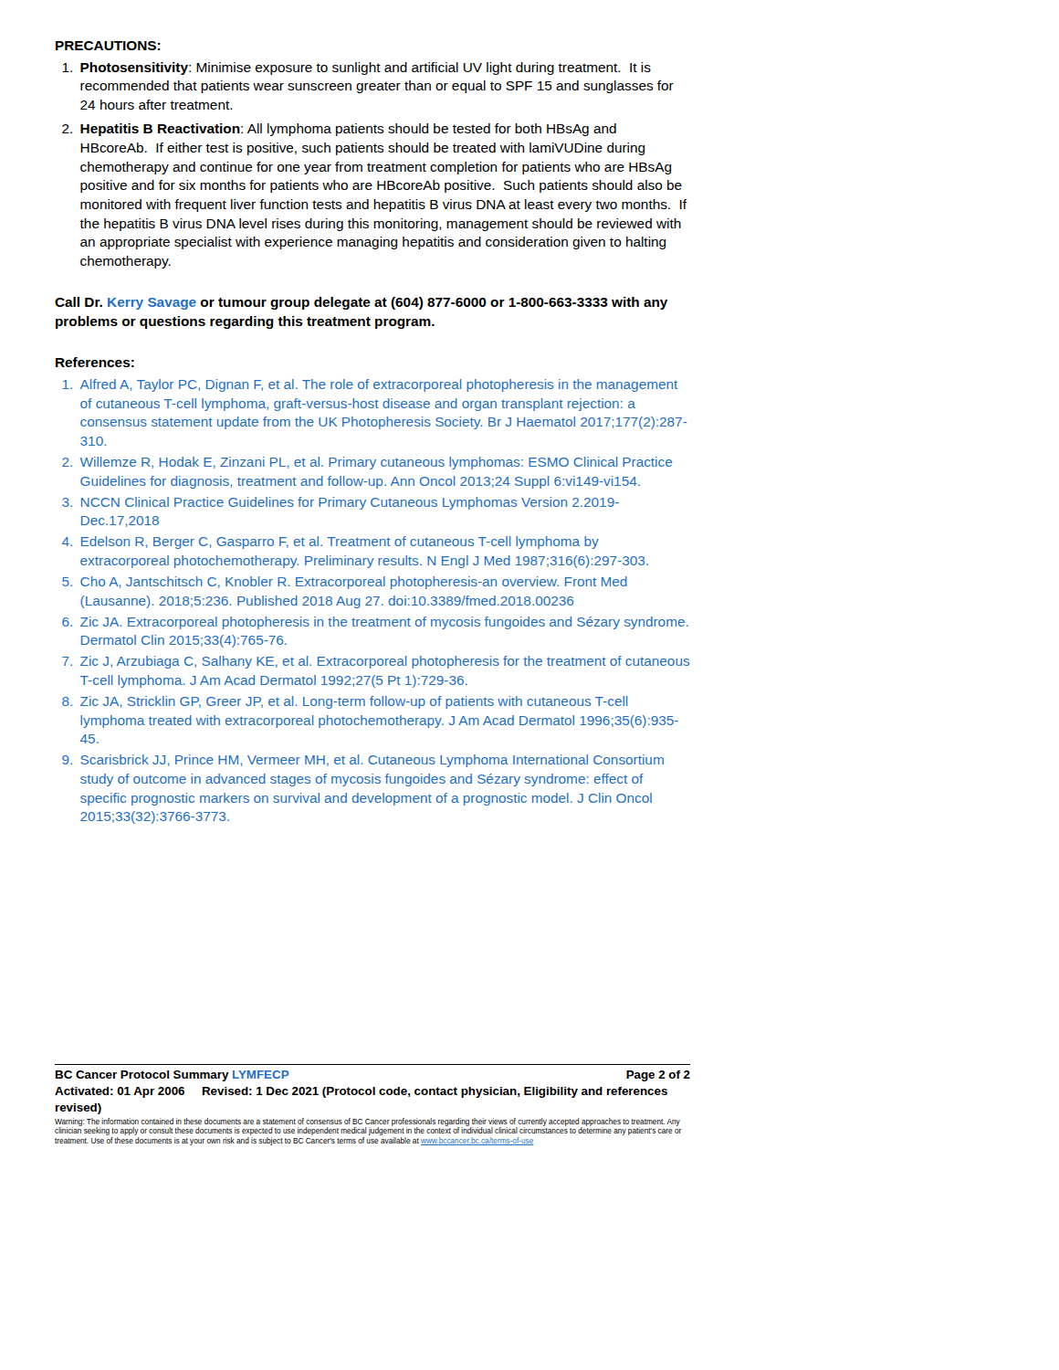PRECAUTIONS:
Photosensitivity: Minimise exposure to sunlight and artificial UV light during treatment. It is recommended that patients wear sunscreen greater than or equal to SPF 15 and sunglasses for 24 hours after treatment.
Hepatitis B Reactivation: All lymphoma patients should be tested for both HBsAg and HBcoreAb. If either test is positive, such patients should be treated with lamiVUDine during chemotherapy and continue for one year from treatment completion for patients who are HBsAg positive and for six months for patients who are HBcoreAb positive. Such patients should also be monitored with frequent liver function tests and hepatitis B virus DNA at least every two months. If the hepatitis B virus DNA level rises during this monitoring, management should be reviewed with an appropriate specialist with experience managing hepatitis and consideration given to halting chemotherapy.
Call Dr. Kerry Savage or tumour group delegate at (604) 877-6000 or 1-800-663-3333 with any problems or questions regarding this treatment program.
References:
Alfred A, Taylor PC, Dignan F, et al. The role of extracorporeal photopheresis in the management of cutaneous T-cell lymphoma, graft-versus-host disease and organ transplant rejection: a consensus statement update from the UK Photopheresis Society. Br J Haematol 2017;177(2):287-310.
Willemze R, Hodak E, Zinzani PL, et al. Primary cutaneous lymphomas: ESMO Clinical Practice Guidelines for diagnosis, treatment and follow-up. Ann Oncol 2013;24 Suppl 6:vi149-vi154.
NCCN Clinical Practice Guidelines for Primary Cutaneous Lymphomas Version 2.2019-Dec.17,2018
Edelson R, Berger C, Gasparro F, et al. Treatment of cutaneous T-cell lymphoma by extracorporeal photochemotherapy. Preliminary results. N Engl J Med 1987;316(6):297-303.
Cho A, Jantschitsch C, Knobler R. Extracorporeal photopheresis-an overview. Front Med (Lausanne). 2018;5:236. Published 2018 Aug 27. doi:10.3389/fmed.2018.00236
Zic JA. Extracorporeal photopheresis in the treatment of mycosis fungoides and Sézary syndrome. Dermatol Clin 2015;33(4):765-76.
Zic J, Arzubiaga C, Salhany KE, et al. Extracorporeal photopheresis for the treatment of cutaneous T-cell lymphoma. J Am Acad Dermatol 1992;27(5 Pt 1):729-36.
Zic JA, Stricklin GP, Greer JP, et al. Long-term follow-up of patients with cutaneous T-cell lymphoma treated with extracorporeal photochemotherapy. J Am Acad Dermatol 1996;35(6):935-45.
Scarisbrick JJ, Prince HM, Vermeer MH, et al. Cutaneous Lymphoma International Consortium study of outcome in advanced stages of mycosis fungoides and Sézary syndrome: effect of specific prognostic markers on survival and development of a prognostic model. J Clin Oncol 2015;33(32):3766-3773.
BC Cancer Protocol Summary LYMFECP Page 2 of 2
Activated: 01 Apr 2006 Revised: 1 Dec 2021 (Protocol code, contact physician, Eligibility and references revised)
Warning: The information contained in these documents are a statement of consensus of BC Cancer professionals regarding their views of currently accepted approaches to treatment. Any clinician seeking to apply or consult these documents is expected to use independent medical judgement in the context of individual clinical circumstances to determine any patient's care or treatment. Use of these documents is at your own risk and is subject to BC Cancer's terms of use available at www.bccancer.bc.ca/terms-of-use